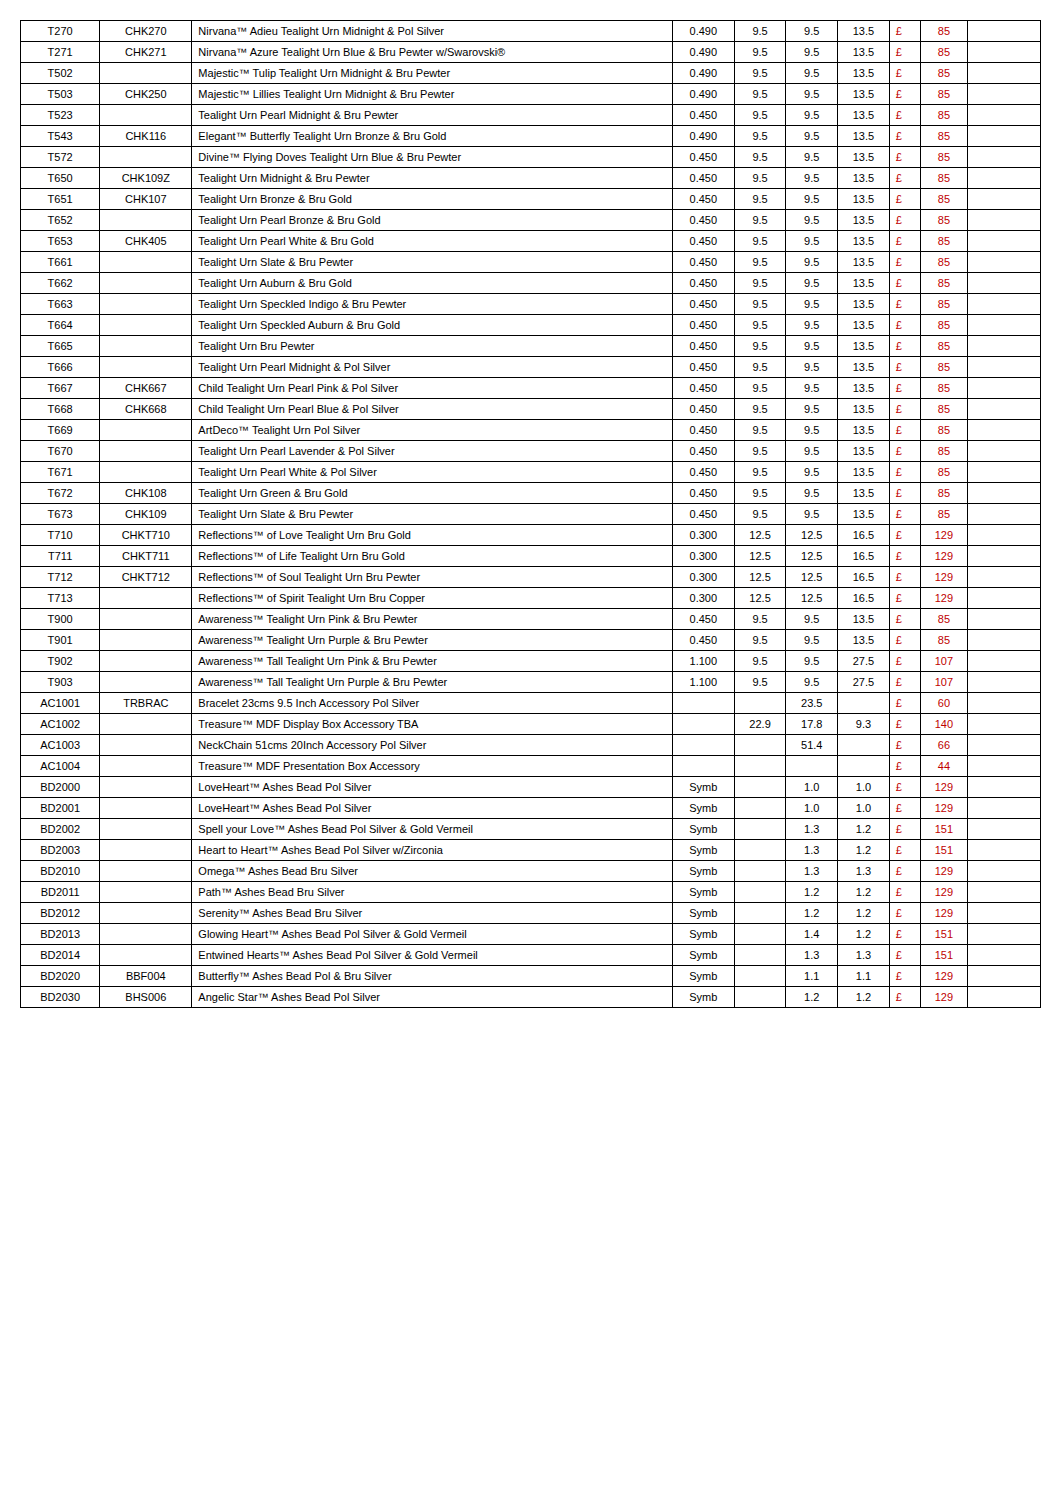| T270 | CHK270 | Nirvana™ Adieu Tealight Urn Midnight & Pol Silver | 0.490 | 9.5 | 9.5 | 13.5 | £ | 85 | |
| T271 | CHK271 | Nirvana™ Azure Tealight Urn Blue & Bru Pewter w/Swarovski® | 0.490 | 9.5 | 9.5 | 13.5 | £ | 85 | |
| T502 | | Majestic™ Tulip Tealight Urn Midnight & Bru Pewter | 0.490 | 9.5 | 9.5 | 13.5 | £ | 85 | |
| T503 | CHK250 | Majestic™ Lillies Tealight Urn Midnight & Bru Pewter | 0.490 | 9.5 | 9.5 | 13.5 | £ | 85 | |
| T523 | | Tealight Urn Pearl Midnight & Bru Pewter | 0.450 | 9.5 | 9.5 | 13.5 | £ | 85 | |
| T543 | CHK116 | Elegant™ Butterfly Tealight Urn Bronze & Bru Gold | 0.490 | 9.5 | 9.5 | 13.5 | £ | 85 | |
| T572 | | Divine™ Flying Doves Tealight Urn Blue & Bru Pewter | 0.450 | 9.5 | 9.5 | 13.5 | £ | 85 | |
| T650 | CHK109Z | Tealight Urn Midnight & Bru Pewter | 0.450 | 9.5 | 9.5 | 13.5 | £ | 85 | |
| T651 | CHK107 | Tealight Urn Bronze & Bru Gold | 0.450 | 9.5 | 9.5 | 13.5 | £ | 85 | |
| T652 | | Tealight Urn Pearl Bronze & Bru Gold | 0.450 | 9.5 | 9.5 | 13.5 | £ | 85 | |
| T653 | CHK405 | Tealight Urn Pearl White & Bru Gold | 0.450 | 9.5 | 9.5 | 13.5 | £ | 85 | |
| T661 | | Tealight Urn Slate & Bru Pewter | 0.450 | 9.5 | 9.5 | 13.5 | £ | 85 | |
| T662 | | Tealight Urn Auburn & Bru Gold | 0.450 | 9.5 | 9.5 | 13.5 | £ | 85 | |
| T663 | | Tealight Urn Speckled Indigo & Bru Pewter | 0.450 | 9.5 | 9.5 | 13.5 | £ | 85 | |
| T664 | | Tealight Urn Speckled Auburn & Bru Gold | 0.450 | 9.5 | 9.5 | 13.5 | £ | 85 | |
| T665 | | Tealight Urn Bru Pewter | 0.450 | 9.5 | 9.5 | 13.5 | £ | 85 | |
| T666 | | Tealight Urn Pearl Midnight & Pol Silver | 0.450 | 9.5 | 9.5 | 13.5 | £ | 85 | |
| T667 | CHK667 | Child Tealight Urn Pearl Pink & Pol Silver | 0.450 | 9.5 | 9.5 | 13.5 | £ | 85 | |
| T668 | CHK668 | Child Tealight Urn Pearl Blue & Pol Silver | 0.450 | 9.5 | 9.5 | 13.5 | £ | 85 | |
| T669 | | ArtDeco™ Tealight Urn Pol Silver | 0.450 | 9.5 | 9.5 | 13.5 | £ | 85 | |
| T670 | | Tealight Urn Pearl Lavender & Pol Silver | 0.450 | 9.5 | 9.5 | 13.5 | £ | 85 | |
| T671 | | Tealight Urn Pearl White & Pol Silver | 0.450 | 9.5 | 9.5 | 13.5 | £ | 85 | |
| T672 | CHK108 | Tealight Urn Green & Bru Gold | 0.450 | 9.5 | 9.5 | 13.5 | £ | 85 | |
| T673 | CHK109 | Tealight Urn Slate & Bru Pewter | 0.450 | 9.5 | 9.5 | 13.5 | £ | 85 | |
| T710 | CHKT710 | Reflections™ of Love Tealight Urn Bru Gold | 0.300 | 12.5 | 12.5 | 16.5 | £ | 129 | |
| T711 | CHKT711 | Reflections™ of Life Tealight Urn Bru Gold | 0.300 | 12.5 | 12.5 | 16.5 | £ | 129 | |
| T712 | CHKT712 | Reflections™ of Soul Tealight Urn Bru Pewter | 0.300 | 12.5 | 12.5 | 16.5 | £ | 129 | |
| T713 | | Reflections™ of Spirit Tealight Urn Bru Copper | 0.300 | 12.5 | 12.5 | 16.5 | £ | 129 | |
| T900 | | Awareness™ Tealight Urn Pink & Bru Pewter | 0.450 | 9.5 | 9.5 | 13.5 | £ | 85 | |
| T901 | | Awareness™ Tealight Urn Purple & Bru Pewter | 0.450 | 9.5 | 9.5 | 13.5 | £ | 85 | |
| T902 | | Awareness™ Tall Tealight Urn Pink & Bru Pewter | 1.100 | 9.5 | 9.5 | 27.5 | £ | 107 | |
| T903 | | Awareness™ Tall Tealight Urn Purple & Bru Pewter | 1.100 | 9.5 | 9.5 | 27.5 | £ | 107 | |
| AC1001 | TRBRAC | Bracelet 23cms 9.5 Inch Accessory Pol Silver | | | 23.5 | | £ | 60 | |
| AC1002 | | Treasure™ MDF Display Box Accessory TBA | | 22.9 | 17.8 | 9.3 | £ | 140 | |
| AC1003 | | NeckChain 51cms 20Inch Accessory Pol Silver | | | 51.4 | | £ | 66 | |
| AC1004 | | Treasure™ MDF Presentation Box Accessory | | | | | £ | 44 | |
| BD2000 | | LoveHeart™ Ashes Bead Pol Silver | Symb | | 1.0 | 1.0 | £ | 129 | |
| BD2001 | | LoveHeart™ Ashes Bead Pol Silver | Symb | | 1.0 | 1.0 | £ | 129 | |
| BD2002 | | Spell your Love™ Ashes Bead Pol Silver & Gold Vermeil | Symb | | 1.3 | 1.2 | £ | 151 | |
| BD2003 | | Heart to Heart™ Ashes Bead Pol Silver w/Zirconia | Symb | | 1.3 | 1.2 | £ | 151 | |
| BD2010 | | Omega™ Ashes Bead Bru Silver | Symb | | 1.3 | 1.3 | £ | 129 | |
| BD2011 | | Path™ Ashes Bead Bru Silver | Symb | | 1.2 | 1.2 | £ | 129 | |
| BD2012 | | Serenity™ Ashes Bead Bru Silver | Symb | | 1.2 | 1.2 | £ | 129 | |
| BD2013 | | Glowing Heart™ Ashes Bead Pol Silver & Gold Vermeil | Symb | | 1.4 | 1.2 | £ | 151 | |
| BD2014 | | Entwined Hearts™ Ashes Bead Pol Silver & Gold Vermeil | Symb | | 1.3 | 1.3 | £ | 151 | |
| BD2020 | BBF004 | Butterfly™ Ashes Bead Pol & Bru Silver | Symb | | 1.1 | 1.1 | £ | 129 | |
| BD2030 | BHS006 | Angelic Star™ Ashes Bead Pol Silver | Symb | | 1.2 | 1.2 | £ | 129 | |